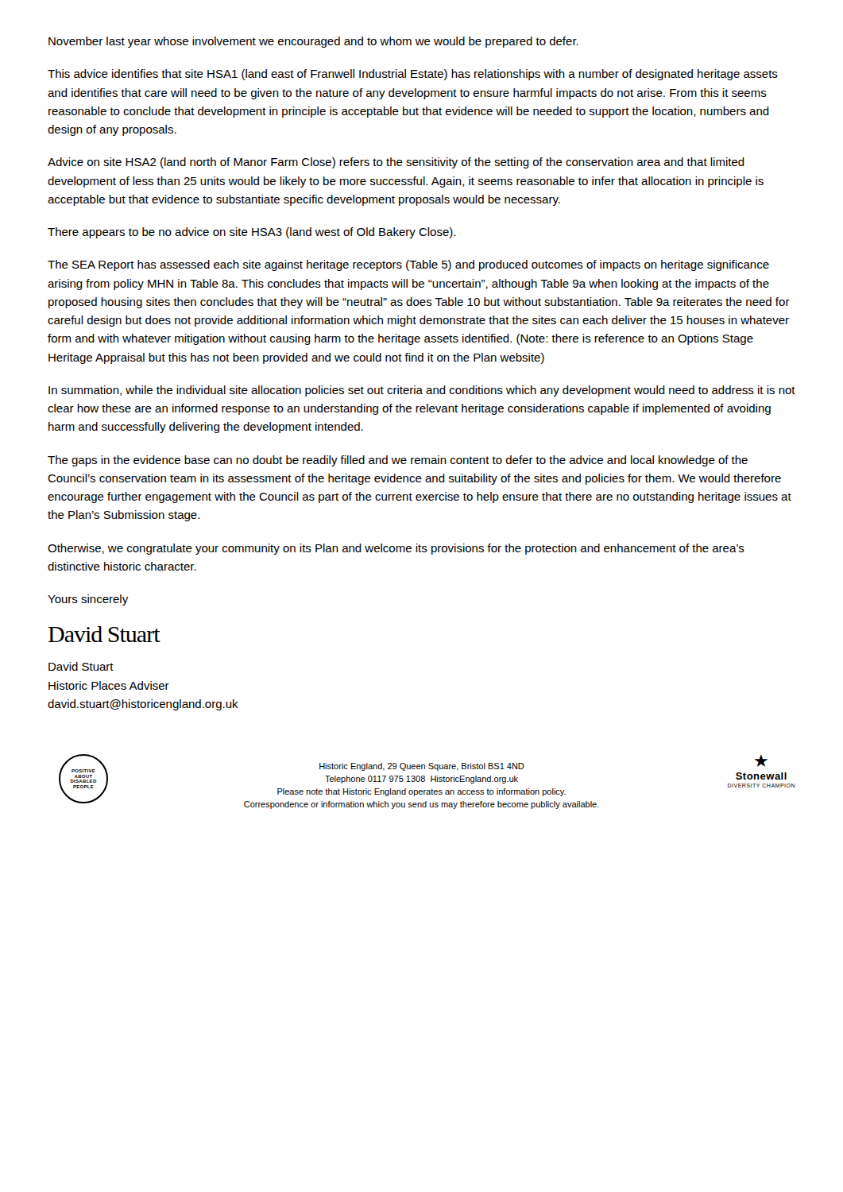November last year whose involvement we encouraged and to whom we would be prepared to defer.
This advice identifies that site HSA1 (land east of Franwell Industrial Estate) has relationships with a number of designated heritage assets and identifies that care will need to be given to the nature of any development to ensure harmful impacts do not arise. From this it seems reasonable to conclude that development in principle is acceptable but that evidence will be needed to support the location, numbers and design of any proposals.
Advice on site HSA2 (land north of Manor Farm Close) refers to the sensitivity of the setting of the conservation area and that limited development of less than 25 units would be likely to be more successful. Again, it seems reasonable to infer that allocation in principle is acceptable but that evidence to substantiate specific development proposals would be necessary.
There appears to be no advice on site HSA3 (land west of Old Bakery Close).
The SEA Report has assessed each site against heritage receptors (Table 5) and produced outcomes of impacts on heritage significance arising from policy MHN in Table 8a. This concludes that impacts will be “uncertain”, although Table 9a when looking at the impacts of the proposed housing sites then concludes that they will be “neutral” as does Table 10 but without substantiation. Table 9a reiterates the need for careful design but does not provide additional information which might demonstrate that the sites can each deliver the 15 houses in whatever form and with whatever mitigation without causing harm to the heritage assets identified. (Note: there is reference to an Options Stage Heritage Appraisal but this has not been provided and we could not find it on the Plan website)
In summation, while the individual site allocation policies set out criteria and conditions which any development would need to address it is not clear how these are an informed response to an understanding of the relevant heritage considerations capable if implemented of avoiding harm and successfully delivering the development intended.
The gaps in the evidence base can no doubt be readily filled and we remain content to defer to the advice and local knowledge of the Council’s conservation team in its assessment of the heritage evidence and suitability of the sites and policies for them. We would therefore encourage further engagement with the Council as part of the current exercise to help ensure that there are no outstanding heritage issues at the Plan’s Submission stage.
Otherwise, we congratulate your community on its Plan and welcome its provisions for the protection and enhancement of the area’s distinctive historic character.
Yours sincerely
David Stuart
David Stuart
Historic Places Adviser
david.stuart@historicengland.org.uk
POSITIVE ABOUT
DISABLED PEOPLE
Historic England, 29 Queen Square, Bristol BS1 4ND
Telephone 0117 975 1308 HistoricEngland.org.uk
Please note that Historic England operates an access to information policy.
Correspondence or information which you send us may therefore become publicly available.
★
Stonewall
DIVERSITY CHAMPION